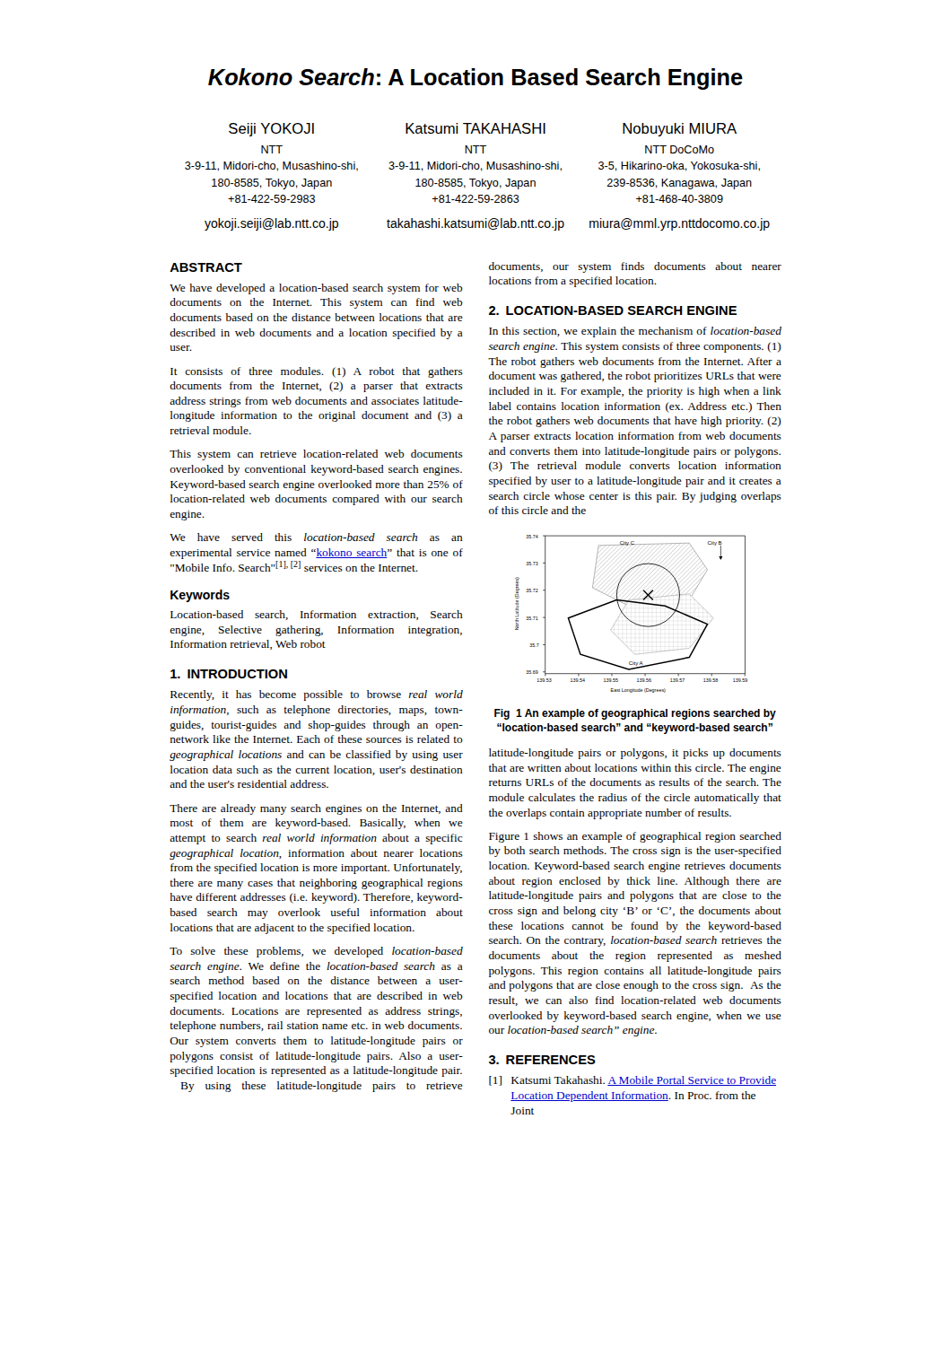Kokono Search: A Location Based Search Engine
| Seiji YOKOJI NTT 3-9-11, Midori-cho, Musashino-shi, 180-8585, Tokyo, Japan +81-422-59-2983 yokoji.seiji@lab.ntt.co.jp | Katsumi TAKAHASHI NTT 3-9-11, Midori-cho, Musashino-shi, 180-8585, Tokyo, Japan +81-422-59-2863 takahashi.katsumi@lab.ntt.co.jp | Nobuyuki MIURA NTT DoCoMo 3-5, Hikarino-oka, Yokosuka-shi, 239-8536, Kanagawa, Japan +81-468-40-3809 miura@mml.yrp.nttdocomo.co.jp |
ABSTRACT
We have developed a location-based search system for web documents on the Internet. This system can find web documents based on the distance between locations that are described in web documents and a location specified by a user.
It consists of three modules. (1) A robot that gathers documents from the Internet, (2) a parser that extracts address strings from web documents and associates latitude-longitude information to the original document and (3) a retrieval module.
This system can retrieve location-related web documents overlooked by conventional keyword-based search engines. Keyword-based search engine overlooked more than 25% of location-related web documents compared with our search engine.
We have served this location-based search as an experimental service named “kokono search” that is one of "Mobile Info. Search"[1], [2] services on the Internet.
Keywords
Location-based search, Information extraction, Search engine, Selective gathering, Information integration, Information retrieval, Web robot
1. INTRODUCTION
Recently, it has become possible to browse real world information, such as telephone directories, maps, town-guides, tourist-guides and shop-guides through an open-network like the Internet. Each of these sources is related to geographical locations and can be classified by using user location data such as the current location, user's destination and the user's residential address.
There are already many search engines on the Internet, and most of them are keyword-based. Basically, when we attempt to search real world information about a specific geographical location, information about nearer locations from the specified location is more important. Unfortunately, there are many cases that neighboring geographical regions have different addresses (i.e. keyword). Therefore, keyword-based search may overlook useful information about locations that are adjacent to the specified location.
To solve these problems, we developed location-based search engine. We define the location-based search as a search method based on the distance between a user-specified location and locations that are described in web documents. Locations are represented as address strings, telephone numbers, rail station name etc. in web documents. Our system converts them to latitude-longitude pairs or polygons consist of latitude-longitude pairs. Also a user-specified location is represented as a latitude-longitude pair. By using these latitude-longitude pairs to retrieve documents, our system finds documents about nearer locations from a specified location.
2. LOCATION-BASED SEARCH ENGINE
In this section, we explain the mechanism of location-based search engine. This system consists of three components. (1) The robot gathers web documents from the Internet. After a document was gathered, the robot prioritizes URLs that were included in it. For example, the priority is high when a link label contains location information (ex. Address etc.) Then the robot gathers web documents that have high priority. (2) A parser extracts location information from web documents and converts them into latitude-longitude pairs or polygons. (3) The retrieval module converts location information specified by user to a latitude-longitude pair and it creates a search circle whose center is this pair. By judging overlaps of this circle and the
City C City B City A 35.74 35.73 35.72 35.71 35.7 35.69 North Latitude (Degrees) 139.53 139.54 139.55 139.56 139.57 139.58 139.59 East Longitude (Degrees)
Fig 1 An example of geographical regions searched by “location-based search” and “keyword-based search”
latitude-longitude pairs or polygons, it picks up documents that are written about locations within this circle. The engine returns URLs of the documents as results of the search. The module calculates the radius of the circle automatically that the overlaps contain appropriate number of results.
Figure 1 shows an example of geographical region searched by both search methods. The cross sign is the user-specified location. Keyword-based search engine retrieves documents about region enclosed by thick line. Although there are latitude-longitude pairs and polygons that are close to the cross sign and belong city ‘B’ or ‘C’, the documents about these locations cannot be found by the keyword-based search. On the contrary, location-based search retrieves the documents about the region represented as meshed polygons. This region contains all latitude-longitude pairs and polygons that are close enough to the cross sign. As the result, we can also find location-related web documents overlooked by keyword-based search engine, when we use our location-based search” engine.
3. REFERENCES
[1] Katsumi Takahashi. A Mobile Portal Service to Provide Location Dependent Information. In Proc. from the Joint